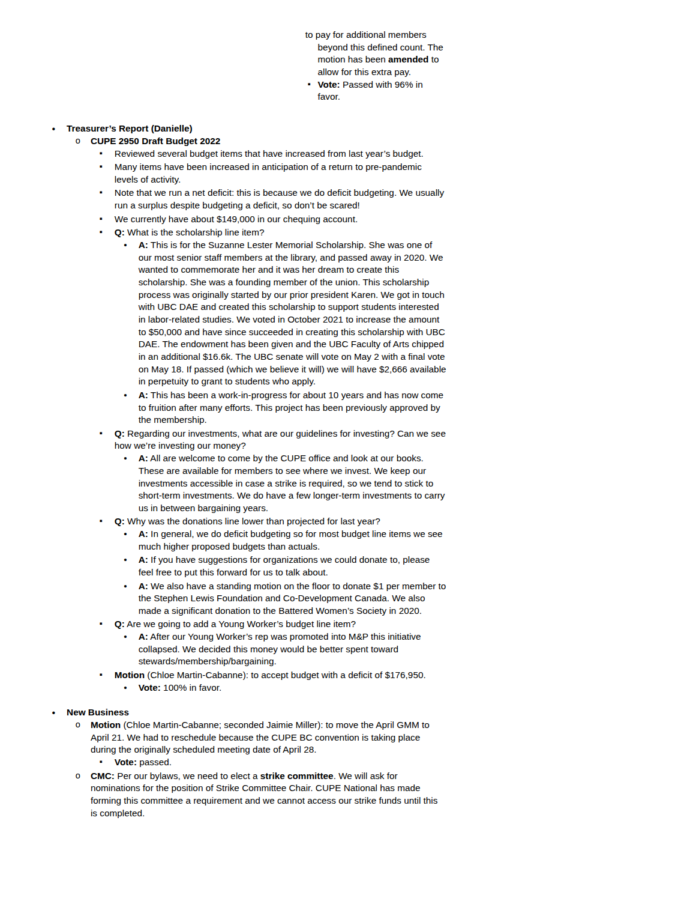to pay for additional members beyond this defined count. The motion has been amended to allow for this extra pay.
Vote: Passed with 96% in favor.
Treasurer’s Report (Danielle)
CUPE 2950 Draft Budget 2022
Reviewed several budget items that have increased from last year’s budget.
Many items have been increased in anticipation of a return to pre-pandemic levels of activity.
Note that we run a net deficit: this is because we do deficit budgeting. We usually run a surplus despite budgeting a deficit, so don’t be scared!
We currently have about $149,000 in our chequing account.
Q: What is the scholarship line item?
A: This is for the Suzanne Lester Memorial Scholarship. She was one of our most senior staff members at the library, and passed away in 2020. We wanted to commemorate her and it was her dream to create this scholarship. She was a founding member of the union. This scholarship process was originally started by our prior president Karen. We got in touch with UBC DAE and created this scholarship to support students interested in labor-related studies. We voted in October 2021 to increase the amount to $50,000 and have since succeeded in creating this scholarship with UBC DAE. The endowment has been given and the UBC Faculty of Arts chipped in an additional $16.6k. The UBC senate will vote on May 2 with a final vote on May 18. If passed (which we believe it will) we will have $2,666 available in perpetuity to grant to students who apply.
A: This has been a work-in-progress for about 10 years and has now come to fruition after many efforts. This project has been previously approved by the membership.
Q: Regarding our investments, what are our guidelines for investing? Can we see how we’re investing our money?
A: All are welcome to come by the CUPE office and look at our books. These are available for members to see where we invest. We keep our investments accessible in case a strike is required, so we tend to stick to short-term investments. We do have a few longer-term investments to carry us in between bargaining years.
Q: Why was the donations line lower than projected for last year?
A: In general, we do deficit budgeting so for most budget line items we see much higher proposed budgets than actuals.
A: If you have suggestions for organizations we could donate to, please feel free to put this forward for us to talk about.
A: We also have a standing motion on the floor to donate $1 per member to the Stephen Lewis Foundation and Co-Development Canada. We also made a significant donation to the Battered Women’s Society in 2020.
Q: Are we going to add a Young Worker’s budget line item?
A: After our Young Worker’s rep was promoted into M&P this initiative collapsed. We decided this money would be better spent toward stewards/membership/bargaining.
Motion (Chloe Martin-Cabanne): to accept budget with a deficit of $176,950.
Vote: 100% in favor.
New Business
Motion (Chloe Martin-Cabanne; seconded Jaimie Miller): to move the April GMM to April 21. We had to reschedule because the CUPE BC convention is taking place during the originally scheduled meeting date of April 28.
Vote: passed.
CMC: Per our bylaws, we need to elect a strike committee. We will ask for nominations for the position of Strike Committee Chair. CUPE National has made forming this committee a requirement and we cannot access our strike funds until this is completed.